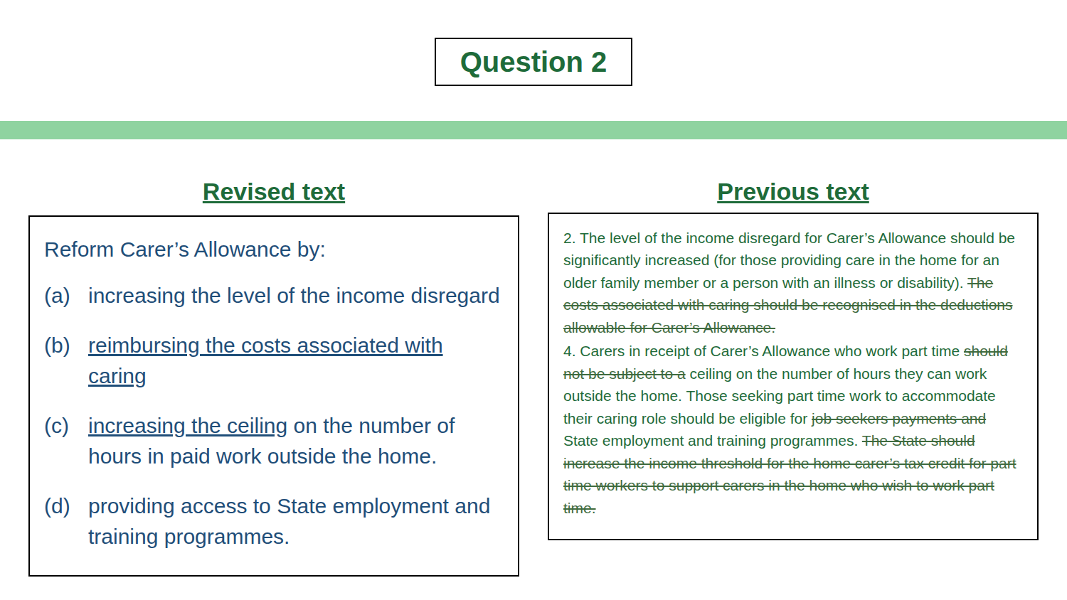Question 2
Revised text
Reform Carer’s Allowance by:
(a) increasing the level of the income disregard
(b) reimbursing the costs associated with caring
(c) increasing the ceiling on the number of hours in paid work outside the home.
(d) providing access to State employment and training programmes.
Previous text
2. The level of the income disregard for Carer’s Allowance should be significantly increased (for those providing care in the home for an older family member or a person with an illness or disability). The costs associated with caring should be recognised in the deductions allowable for Carer’s Allowance.
4. Carers in receipt of Carer’s Allowance who work part time should not be subject to a ceiling on the number of hours they can work outside the home. Those seeking part time work to accommodate their caring role should be eligible for job seekers payments and State employment and training programmes. The State should increase the income threshold for the home carer’s tax credit for part time workers to support carers in the home who wish to work part time.